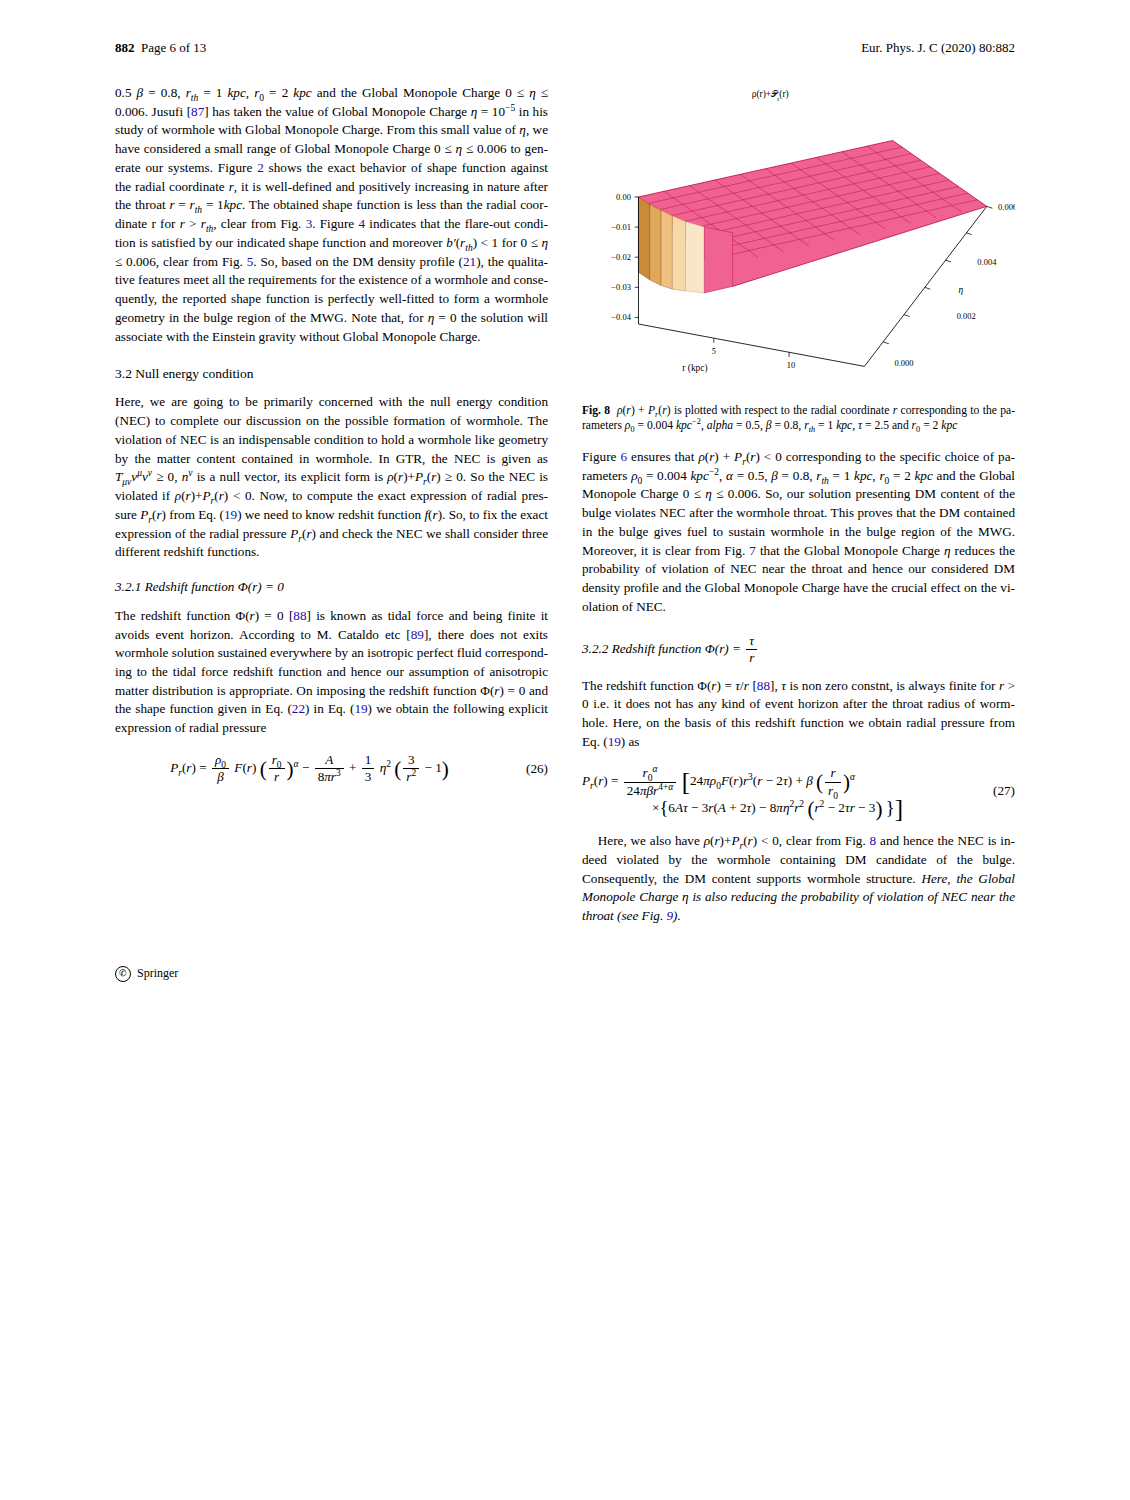882 Page 6 of 13
Eur. Phys. J. C (2020) 80:882
0.5 β = 0.8, rth = 1 kpc, r0 = 2 kpc and the Global Monopole Charge 0 ≤ η ≤ 0.006. Jusufi [87] has taken the value of Global Monopole Charge η = 10−5 in his study of wormhole with Global Monopole Charge. From this small value of η, we have considered a small range of Global Monopole Charge 0 ≤ η ≤ 0.006 to generate our systems. Figure 2 shows the exact behavior of shape function against the radial coordinate r, it is well-defined and positively increasing in nature after the throat r = rth = 1kpc. The obtained shape function is less than the radial coordinate r for r > rth, clear from Fig. 3. Figure 4 indicates that the flare-out condition is satisfied by our indicated shape function and moreover b′(rth) < 1 for 0 ≤ η ≤ 0.006, clear from Fig. 5. So, based on the DM density profile (21), the qualitative features meet all the requirements for the existence of a wormhole and consequently, the reported shape function is perfectly well-fitted to form a wormhole geometry in the bulge region of the MWG. Note that, for η = 0 the solution will associate with the Einstein gravity without Global Monopole Charge.
3.2 Null energy condition
Here, we are going to be primarily concerned with the null energy condition (NEC) to complete our discussion on the possible formation of wormhole. The violation of NEC is an indispensable condition to hold a wormhole like geometry by the matter content contained in wormhole. In GTR, the NEC is given as Tμνvμvν ≥ 0, nν is a null vector, its explicit form is ρ(r)+Pr(r) ≥ 0. So the NEC is violated if ρ(r)+Pr(r) < 0. Now, to compute the exact expression of radial pressure Pr(r) from Eq. (19) we need to know redshit function f(r). So, to fix the exact expression of the radial pressure Pr(r) and check the NEC we shall consider three different redshift functions.
3.2.1 Redshift function Φ(r) = 0
The redshift function Φ(r) = 0 [88] is known as tidal force and being finite it avoids event horizon. According to M. Cataldo etc [89], there does not exits wormhole solution sustained everywhere by an isotropic perfect fluid corresponding to the tidal force redshift function and hence our assumption of anisotropic matter distribution is appropriate. On imposing the redshift function Φ(r) = 0 and the shape function given in Eq. (22) in Eq. (19) we obtain the following explicit expression of radial pressure
Pr(r) = ρ0 β F(r) (r0 r)α − A 8πr3 + 13 η2 (3 r2 − 1)
(26)
ρ(r)+𝒫r(r) 0.00 −0.01 −0.02 −0.03 −0.04 5 10 r (kpc) 0.006 0.004 0.002 0.000 η
Fig. 8 ρ(r) + Pr(r) is plotted with respect to the radial coordinate r corresponding to the parameters ρ0 = 0.004 kpc−2, alpha = 0.5, β = 0.8, rth = 1 kpc, τ = 2.5 and r0 = 2 kpc
Figure 6 ensures that ρ(r) + Pr(r) < 0 corresponding to the specific choice of parameters ρ0 = 0.004 kpc−2, α = 0.5, β = 0.8, rth = 1 kpc, r0 = 2 kpc and the Global Monopole Charge 0 ≤ η ≤ 0.006. So, our solution presenting DM content of the bulge violates NEC after the wormhole throat. This proves that the DM contained in the bulge gives fuel to sustain wormhole in the bulge region of the MWG. Moreover, it is clear from Fig. 7 that the Global Monopole Charge η reduces the probability of violation of NEC near the throat and hence our considered DM density profile and the Global Monopole Charge have the crucial effect on the violation of NEC.
3.2.2 Redshift function Φ(r) = τr
The redshift function Φ(r) = τ/r [88], τ is non zero constnt, is always finite for r > 0 i.e. it does not has any kind of event horizon after the throat radius of wormhole. Here, on the basis of this redshift function we obtain radial pressure from Eq. (19) as
Pr(r) = r0α 24πβr4+α [24πρ0F(r)r3(r − 2τ) + β (rr0)α
×{6Aτ − 3r(A + 2τ) − 8πη2r2 (r2 − 2τr − 3) }]
(27)
Here, we also have ρ(r)+Pr(r) < 0, clear from Fig. 8 and hence the NEC is indeed violated by the wormhole containing DM candidate of the bulge. Consequently, the DM content supports wormhole structure. Here, the Global Monopole Charge η is also reducing the probability of violation of NEC near the throat (see Fig. 9).
✆ Springer